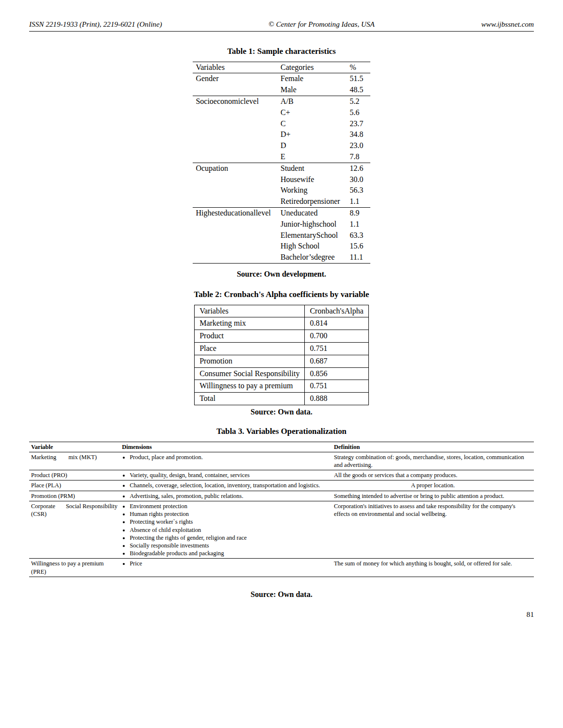ISSN 2219-1933 (Print), 2219-6021 (Online) © Center for Promoting Ideas, USA www.ijbssnet.com
Table 1: Sample characteristics
| Variables | Categories | % |
| --- | --- | --- |
| Gender | Female | 51.5 |
| | Male | 48.5 |
| Socioeconomiclevel | A/B | 5.2 |
| | C+ | 5.6 |
| | C | 23.7 |
| | D+ | 34.8 |
| | D | 23.0 |
| | E | 7.8 |
| Ocupation | Student | 12.6 |
| | Housewife | 30.0 |
| | Working | 56.3 |
| | Retiredorpensioner | 1.1 |
| Highesteducationallevel | Uneducated | 8.9 |
| | Junior-highschool | 1.1 |
| | ElementarySchool | 63.3 |
| | High School | 15.6 |
| | Bachelor’sdegree | 11.1 |
Source: Own development.
Table 2: Cronbach's Alpha coefficients by variable
| Variables | Cronbach'sAlpha |
| --- | --- |
| Marketing mix | 0.814 |
| Product | 0.700 |
| Place | 0.751 |
| Promotion | 0.687 |
| Consumer Social Responsibility | 0.856 |
| Willingness to pay a premium | 0.751 |
| Total | 0.888 |
Source: Own data.
Tabla 3. Variables Operationalization
| Variable | Dimensions | Definition |
| --- | --- | --- |
| Marketing mix (MKT) | Product, place and promotion. | Strategy combination of: goods, merchandise, stores, location, communication and advertising. |
| Product (PRO) | Variety, quality, design, brand, container, services | All the goods or services that a company produces. |
| Place (PLA) | Channels, coverage, selection, location, inventory, transportation and logistics. | A proper location. |
| Promotion (PRM) | Advertising, sales, promotion, public relations. | Something intended to advertise or bring to public attention a product. |
| Corporate Social Responsibility (CSR) | Environment protection Human rights protection Protecting worker`s rights Absence of child exploitation Protecting the rights of gender, religion and race Socially responsible investments Biodegradable products and packaging | Corporation's initiatives to assess and take responsibility for the company's effects on environmental and social wellbeing. |
| Willingness to pay a premium (PRE) | Price | The sum of money for which anything is bought, sold, or offered for sale. |
Source: Own data.
81